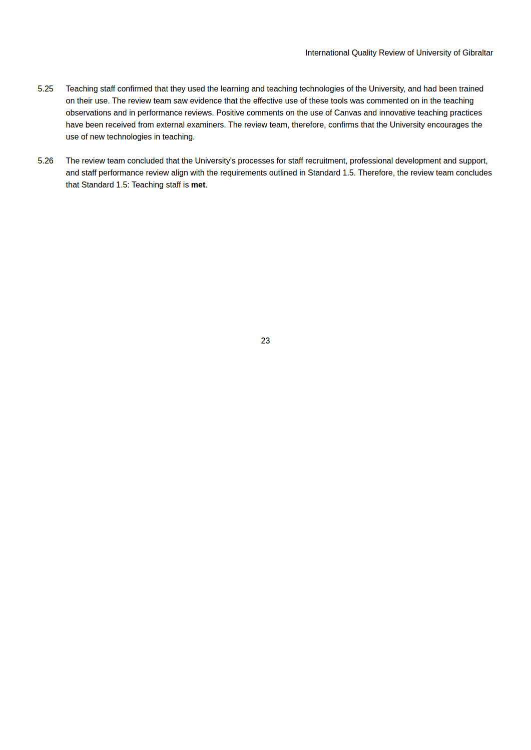International Quality Review of University of Gibraltar
5.25 Teaching staff confirmed that they used the learning and teaching technologies of the University, and had been trained on their use. The review team saw evidence that the effective use of these tools was commented on in the teaching observations and in performance reviews. Positive comments on the use of Canvas and innovative teaching practices have been received from external examiners. The review team, therefore, confirms that the University encourages the use of new technologies in teaching.
5.26 The review team concluded that the University's processes for staff recruitment, professional development and support, and staff performance review align with the requirements outlined in Standard 1.5. Therefore, the review team concludes that Standard 1.5: Teaching staff is met.
23